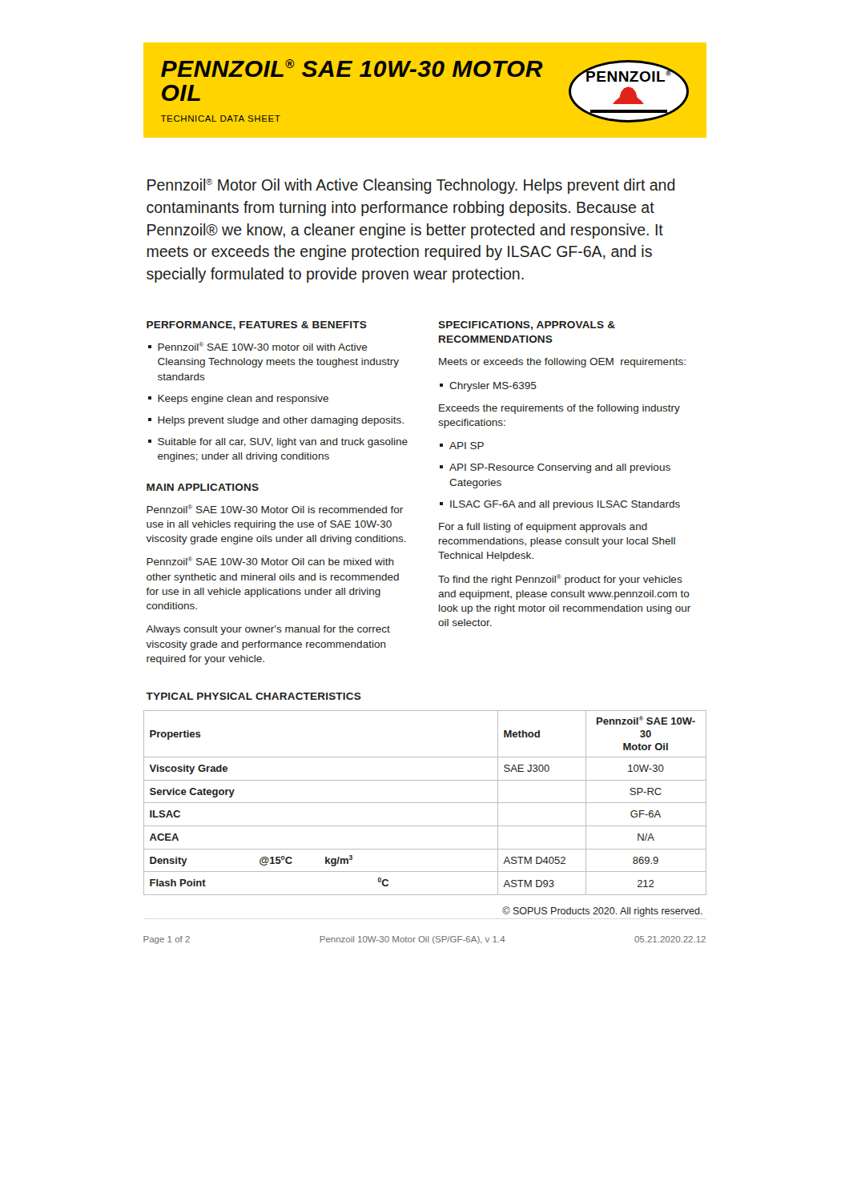PENNZOIL® SAE 10W-30 MOTOR OIL
TECHNICAL DATA SHEET
PENNZOIL®
Pennzoil® Motor Oil with Active Cleansing Technology. Helps prevent dirt and contaminants from turning into performance robbing deposits. Because at Pennzoil® we know, a cleaner engine is better protected and responsive. It meets or exceeds the engine protection required by ILSAC GF-6A, and is specially formulated to provide proven wear protection.
Performance, Features & Benefits
Pennzoil® SAE 10W-30 motor oil with Active Cleansing Technology meets the toughest industry standards
Keeps engine clean and responsive
Helps prevent sludge and other damaging deposits.
Suitable for all car, SUV, light van and truck gasoline engines; under all driving conditions
Main Applications
Pennzoil® SAE 10W-30 Motor Oil is recommended for use in all vehicles requiring the use of SAE 10W-30 viscosity grade engine oils under all driving conditions.
Pennzoil® SAE 10W-30 Motor Oil can be mixed with other synthetic and mineral oils and is recommended for use in all vehicle applications under all driving conditions.
Always consult your owner's manual for the correct viscosity grade and performance recommendation required for your vehicle.
Specifications, Approvals & Recommendations
Meets or exceeds the following OEM requirements:
Chrysler MS-6395
Exceeds the requirements of the following industry specifications:
API SP
API SP-Resource Conserving and all previous Categories
ILSAC GF-6A and all previous ILSAC Standards
For a full listing of equipment approvals and recommendations, please consult your local Shell Technical Helpdesk.
To find the right Pennzoil® product for your vehicles and equipment, please consult www.pennzoil.com to look up the right motor oil recommendation using our oil selector.
Typical Physical Characteristics
| Properties | Method | Pennzoil ® SAE 10W-30 Motor Oil |
| --- | --- | --- |
| Viscosity Grade | SAE J300 | 10W-30 |
| Service Category | | SP-RC |
| ILSAC | | GF-6A |
| ACEA | | N/A |
| Density @15 o C kg/m 3 | ASTM D4052 | 869.9 |
| Flash Point 0 C | ASTM D93 | 212 |
© SOPUS Products 2020. All rights reserved.
Page 1 of 2
Pennzoil 10W-30 Motor Oil (SP/GF-6A), v 1.4
05.21.2020.22.12